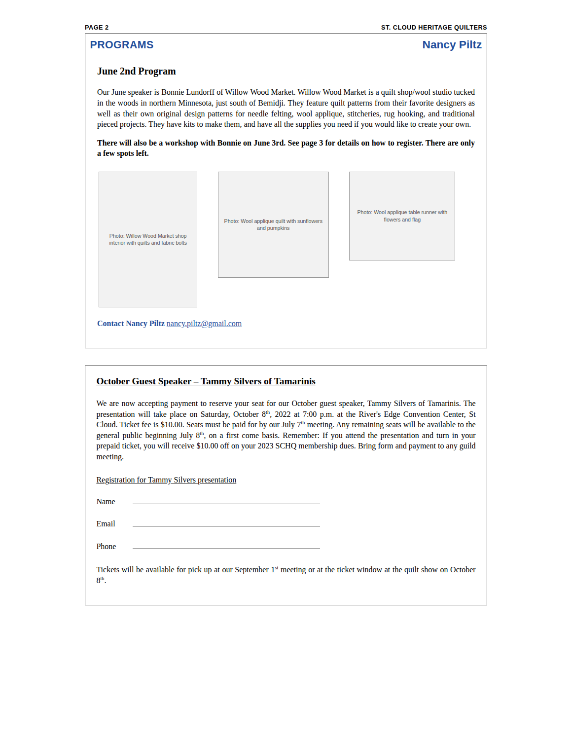PAGE 2 ST. CLOUD HERITAGE QUILTERS
PROGRAMS Nancy Piltz
June 2nd Program
Our June speaker is Bonnie Lundorff of Willow Wood Market. Willow Wood Market is a quilt shop/wool studio tucked in the woods in northern Minnesota, just south of Bemidji. They feature quilt patterns from their favorite designers as well as their own original design patterns for needle felting, wool applique, stitcheries, rug hooking, and traditional pieced projects. They have kits to make them, and have all the supplies you need if you would like to create your own.
There will also be a workshop with Bonnie on June 3rd. See page 3 for details on how to register. There are only a few spots left.
Photo: Willow Wood Market shop interior with quilts and fabric bolts
Photo: Wool applique quilt with sunflowers and pumpkins
Photo: Wool applique table runner with flowers and flag
Contact Nancy Piltz nancy.piltz@gmail.com
October Guest Speaker – Tammy Silvers of Tamarinis
We are now accepting payment to reserve your seat for our October guest speaker, Tammy Silvers of Tamarinis. The presentation will take place on Saturday, October 8th, 2022 at 7:00 p.m. at the River's Edge Convention Center, St Cloud. Ticket fee is $10.00. Seats must be paid for by our July 7th meeting. Any remaining seats will be available to the general public beginning July 8th, on a first come basis. Remember: If you attend the presentation and turn in your prepaid ticket, you will receive $10.00 off on your 2023 SCHQ membership dues. Bring form and payment to any guild meeting.
Registration for Tammy Silvers presentation
Name
Email
Phone
Tickets will be available for pick up at our September 1st meeting or at the ticket window at the quilt show on October 8th.